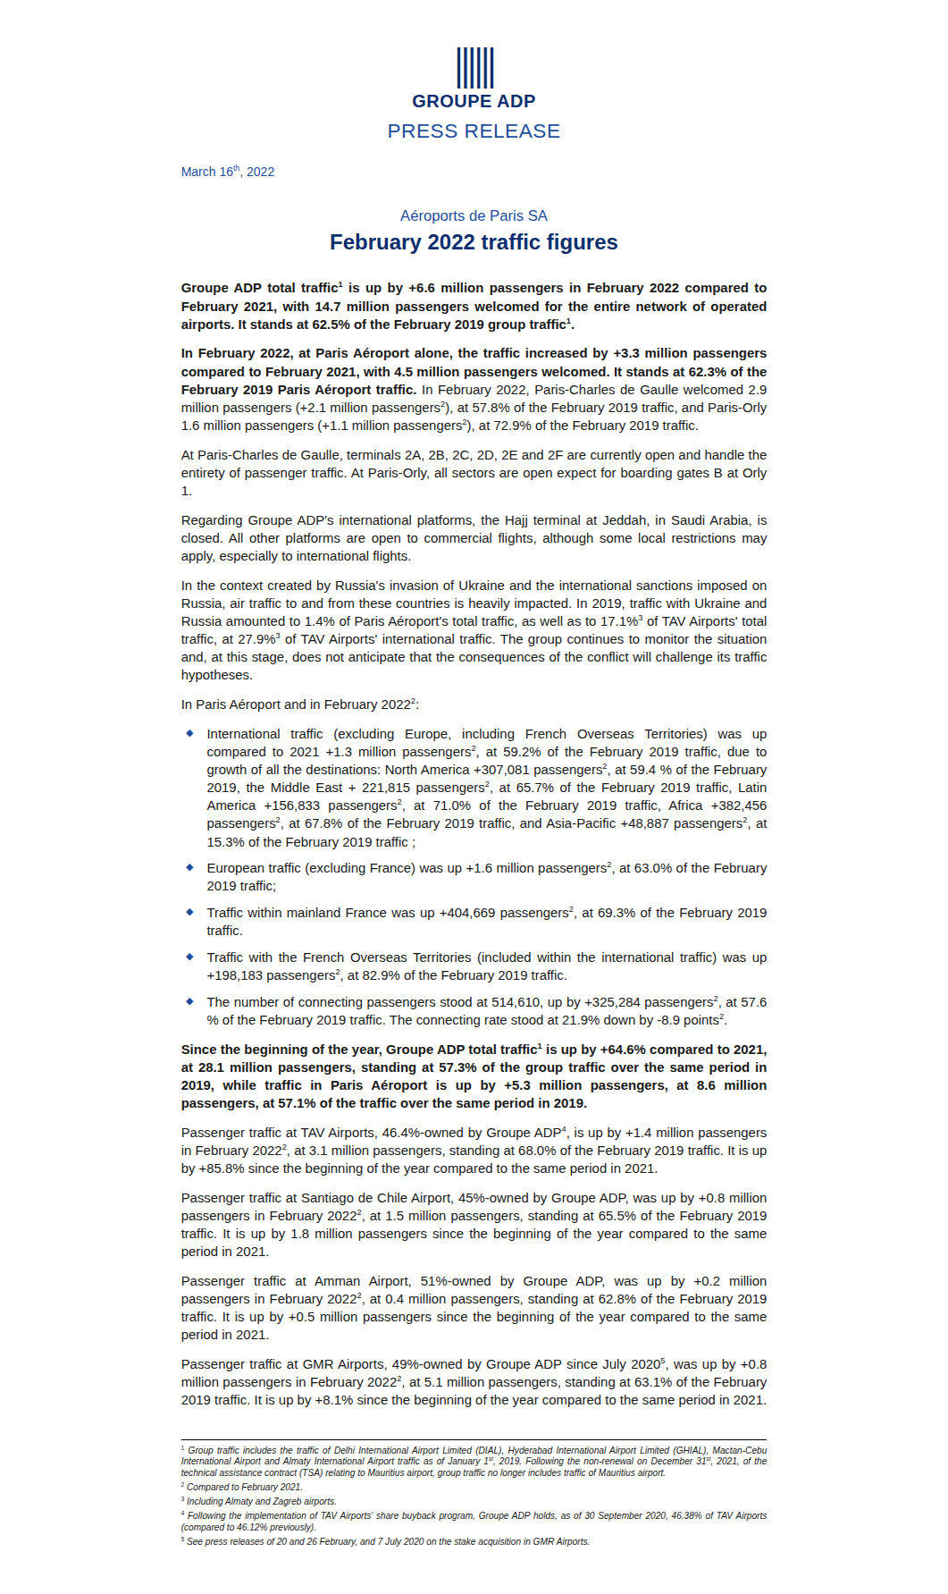|||||| GROUPE ADP
PRESS RELEASE
March 16th, 2022
Aéroports de Paris SA
February 2022 traffic figures
Groupe ADP total traffic1 is up by +6.6 million passengers in February 2022 compared to February 2021, with 14.7 million passengers welcomed for the entire network of operated airports. It stands at 62.5% of the February 2019 group traffic1.
In February 2022, at Paris Aéroport alone, the traffic increased by +3.3 million passengers compared to February 2021, with 4.5 million passengers welcomed. It stands at 62.3% of the February 2019 Paris Aéroport traffic. In February 2022, Paris-Charles de Gaulle welcomed 2.9 million passengers (+2.1 million passengers2), at 57.8% of the February 2019 traffic, and Paris-Orly 1.6 million passengers (+1.1 million passengers2), at 72.9% of the February 2019 traffic.
At Paris-Charles de Gaulle, terminals 2A, 2B, 2C, 2D, 2E and 2F are currently open and handle the entirety of passenger traffic. At Paris-Orly, all sectors are open expect for boarding gates B at Orly 1.
Regarding Groupe ADP's international platforms, the Hajj terminal at Jeddah, in Saudi Arabia, is closed. All other platforms are open to commercial flights, although some local restrictions may apply, especially to international flights.
In the context created by Russia's invasion of Ukraine and the international sanctions imposed on Russia, air traffic to and from these countries is heavily impacted. In 2019, traffic with Ukraine and Russia amounted to 1.4% of Paris Aéroport's total traffic, as well as to 17.1%3 of TAV Airports' total traffic, at 27.9%3 of TAV Airports' international traffic. The group continues to monitor the situation and, at this stage, does not anticipate that the consequences of the conflict will challenge its traffic hypotheses.
In Paris Aéroport and in February 20222:
International traffic (excluding Europe, including French Overseas Territories) was up compared to 2021 +1.3 million passengers2, at 59.2% of the February 2019 traffic, due to growth of all the destinations: North America +307,081 passengers2, at 59.4 % of the February 2019, the Middle East + 221,815 passengers2, at 65.7% of the February 2019 traffic, Latin America +156,833 passengers2, at 71.0% of the February 2019 traffic, Africa +382,456 passengers2, at 67.8% of the February 2019 traffic, and Asia-Pacific +48,887 passengers2, at 15.3% of the February 2019 traffic ;
European traffic (excluding France) was up +1.6 million passengers2, at 63.0% of the February 2019 traffic;
Traffic within mainland France was up +404,669 passengers2, at 69.3% of the February 2019 traffic.
Traffic with the French Overseas Territories (included within the international traffic) was up +198,183 passengers2, at 82.9% of the February 2019 traffic.
The number of connecting passengers stood at 514,610, up by +325,284 passengers2, at 57.6 % of the February 2019 traffic. The connecting rate stood at 21.9% down by -8.9 points2.
Since the beginning of the year, Groupe ADP total traffic1 is up by +64.6% compared to 2021, at 28.1 million passengers, standing at 57.3% of the group traffic over the same period in 2019, while traffic in Paris Aéroport is up by +5.3 million passengers, at 8.6 million passengers, at 57.1% of the traffic over the same period in 2019.
Passenger traffic at TAV Airports, 46.4%-owned by Groupe ADP4, is up by +1.4 million passengers in February 20222, at 3.1 million passengers, standing at 68.0% of the February 2019 traffic. It is up by +85.8% since the beginning of the year compared to the same period in 2021.
Passenger traffic at Santiago de Chile Airport, 45%-owned by Groupe ADP, was up by +0.8 million passengers in February 20222, at 1.5 million passengers, standing at 65.5% of the February 2019 traffic. It is up by 1.8 million passengers since the beginning of the year compared to the same period in 2021.
Passenger traffic at Amman Airport, 51%-owned by Groupe ADP, was up by +0.2 million passengers in February 20222, at 0.4 million passengers, standing at 62.8% of the February 2019 traffic. It is up by +0.5 million passengers since the beginning of the year compared to the same period in 2021.
Passenger traffic at GMR Airports, 49%-owned by Groupe ADP since July 20205, was up by +0.8 million passengers in February 20222, at 5.1 million passengers, standing at 63.1% of the February 2019 traffic. It is up by +8.1% since the beginning of the year compared to the same period in 2021.
1 Group traffic includes the traffic of Delhi International Airport Limited (DIAL), Hyderabad International Airport Limited (GHIAL), Mactan-Cebu International Airport and Almaty International Airport traffic as of January 1st, 2019. Following the non-renewal on December 31st, 2021, of the technical assistance contract (TSA) relating to Mauritius airport, group traffic no longer includes traffic of Mauritius airport.
2 Compared to February 2021.
3 Including Almaty and Zagreb airports.
4 Following the implementation of TAV Airports' share buyback program, Groupe ADP holds, as of 30 September 2020, 46.38% of TAV Airports (compared to 46.12% previously).
5 See press releases of 20 and 26 February, and 7 July 2020 on the stake acquisition in GMR Airports.